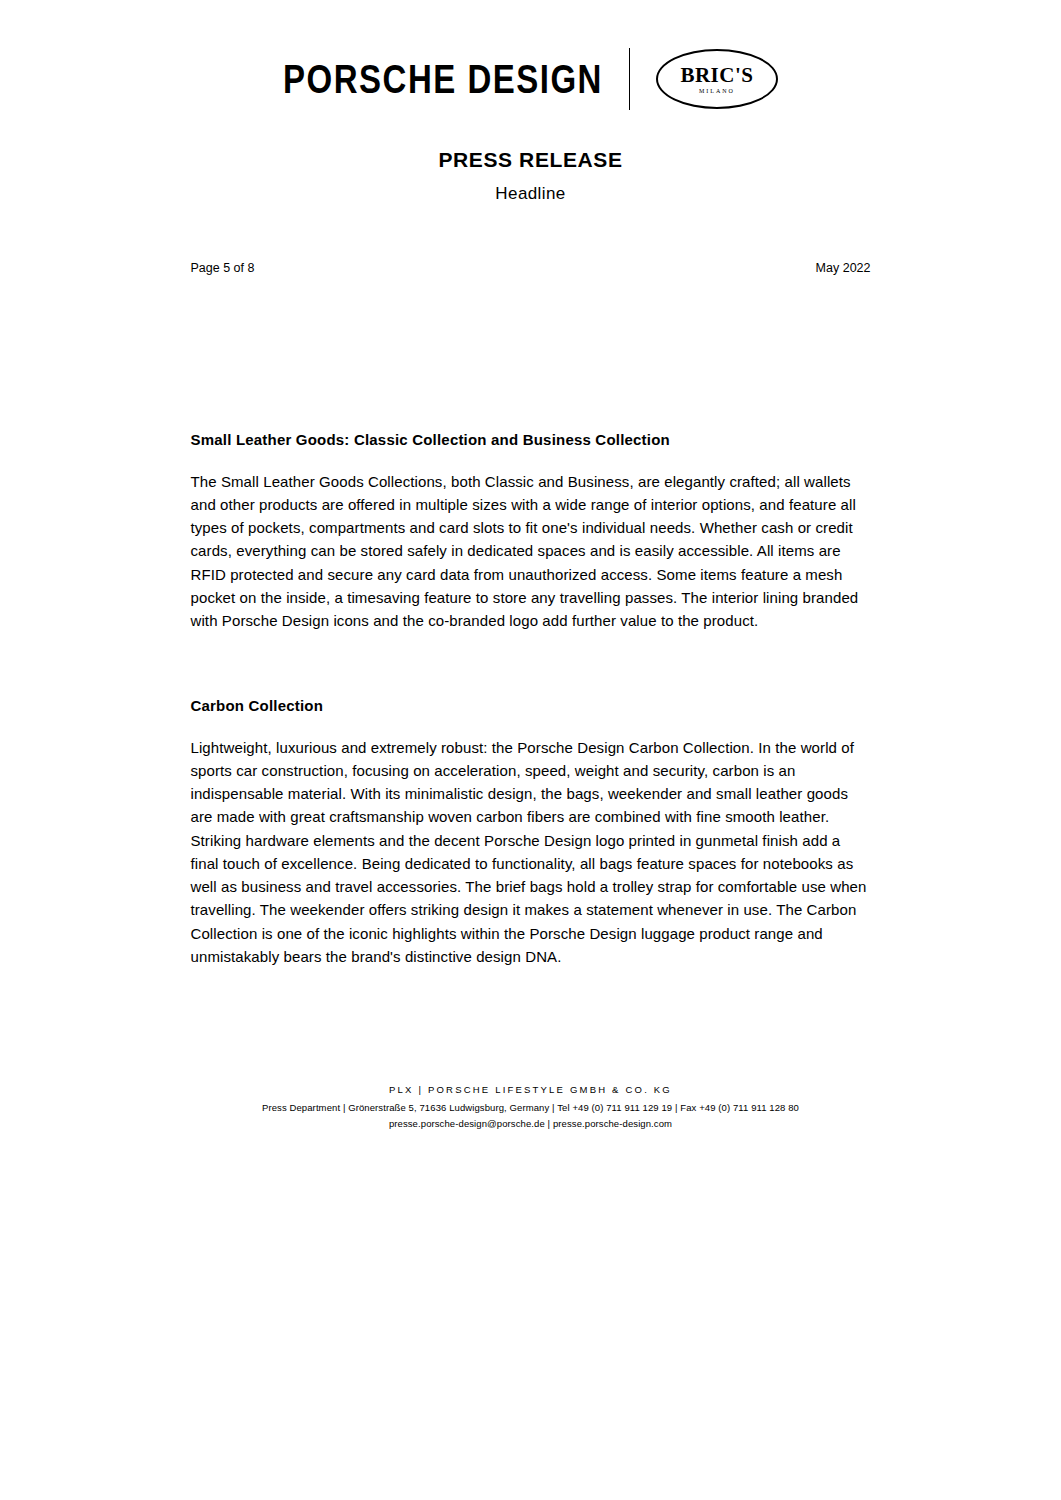Porsche Design
BRIC'S Milano
Press Release
Headline
Page 5 of 8 May 2022
Small Leather Goods: Classic Collection and Business Collection
The Small Leather Goods Collections, both Classic and Business, are elegantly crafted; all wallets and other products are offered in multiple sizes with a wide range of interior options, and feature all types of pockets, compartments and card slots to fit one's individual needs. Whether cash or credit cards, everything can be stored safely in dedicated spaces and is easily accessible. All items are RFID protected and secure any card data from unauthorized access. Some items feature a mesh pocket on the inside, a timesaving feature to store any travelling passes. The interior lining branded with Porsche Design icons and the co-branded logo add further value to the product.
Carbon Collection
Lightweight, luxurious and extremely robust: the Porsche Design Carbon Collection. In the world of sports car construction, focusing on acceleration, speed, weight and security, carbon is an indispensable material. With its minimalistic design, the bags, weekender and small leather goods are made with great craftsmanship woven carbon fibers are combined with fine smooth leather. Striking hardware elements and the decent Porsche Design logo printed in gunmetal finish add a final touch of excellence. Being dedicated to functionality, all bags feature spaces for notebooks as well as business and travel accessories. The brief bags hold a trolley strap for comfortable use when travelling. The weekender offers striking design it makes a statement whenever in use. The Carbon Collection is one of the iconic highlights within the Porsche Design luggage product range and unmistakably bears the brand's distinctive design DNA.
PLX | PORSCHE LIFESTYLE GMBH & CO. KG
Press Department | Grönerstraße 5, 71636 Ludwigsburg, Germany | Tel +49 (0) 711 911 129 19 | Fax +49 (0) 711 911 128 80
presse.porsche-design@porsche.de | presse.porsche-design.com